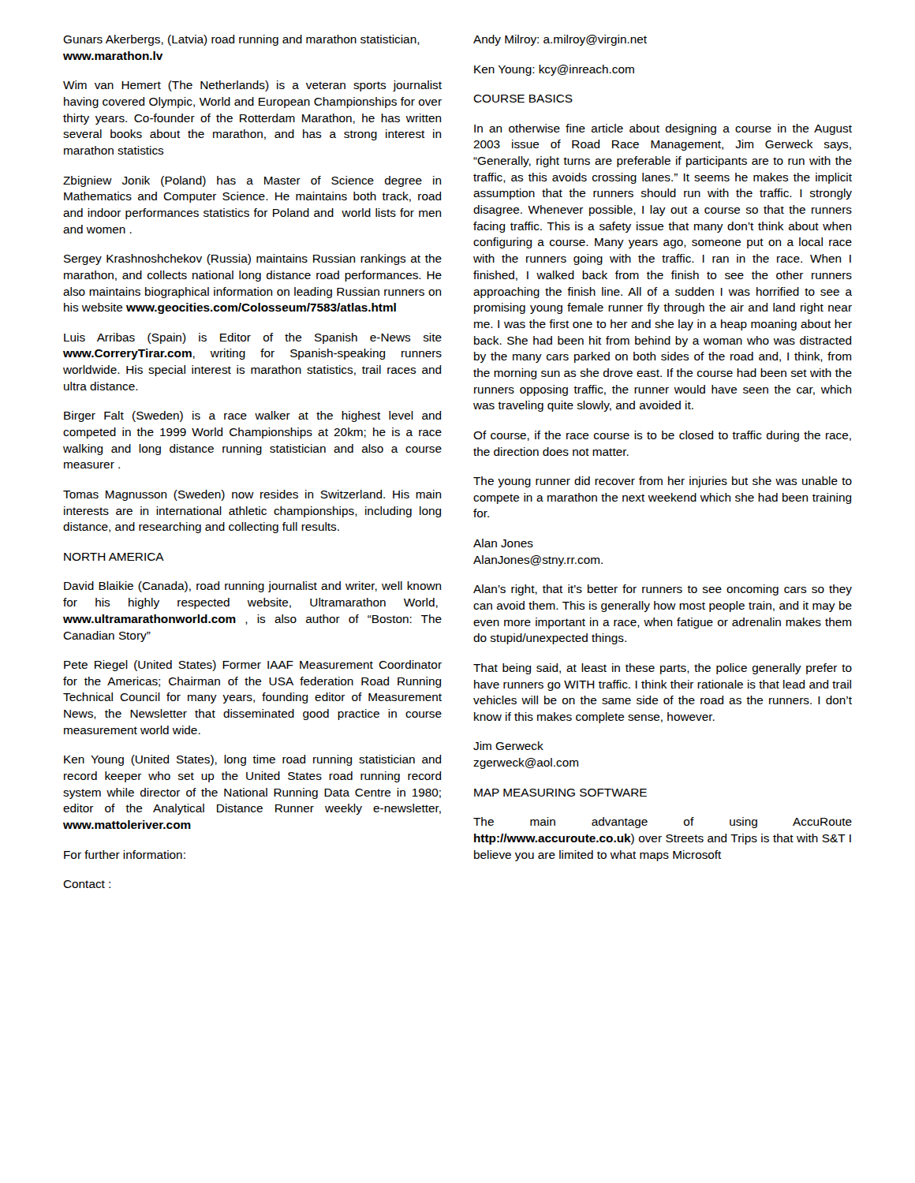Gunars Akerbergs, (Latvia) road running and marathon statistician,
www.marathon.lv
Wim van Hemert (The Netherlands) is a veteran sports journalist having covered Olympic, World and European Championships for over thirty years. Co-founder of the Rotterdam Marathon, he has written several books about the marathon, and has a strong interest in marathon statistics
Zbigniew Jonik (Poland) has a Master of Science degree in Mathematics and Computer Science. He maintains both track, road and indoor performances statistics for Poland and world lists for men and women .
Sergey Krashnoshchekov (Russia) maintains Russian rankings at the marathon, and collects national long distance road performances. He also maintains biographical information on leading Russian runners on his website www.geocities.com/Colosseum/7583/atlas.html
Luis Arribas (Spain) is Editor of the Spanish e-News site www.CorreryTirar.com, writing for Spanish-speaking runners worldwide. His special interest is marathon statistics, trail races and ultra distance.
Birger Falt (Sweden) is a race walker at the highest level and competed in the 1999 World Championships at 20km; he is a race walking and long distance running statistician and also a course measurer .
Tomas Magnusson (Sweden) now resides in Switzerland. His main interests are in international athletic championships, including long distance, and researching and collecting full results.
NORTH AMERICA
David Blaikie (Canada), road running journalist and writer, well known for his highly respected website, Ultramarathon World, www.ultramarathonworld.com , is also author of “Boston: The Canadian Story”
Pete Riegel (United States) Former IAAF Measurement Coordinator for the Americas; Chairman of the USA federation Road Running Technical Council for many years, founding editor of Measurement News, the Newsletter that disseminated good practice in course measurement world wide.
Ken Young (United States), long time road running statistician and record keeper who set up the United States road running record system while director of the National Running Data Centre in 1980; editor of the Analytical Distance Runner weekly e-newsletter, www.mattoleriver.com
For further information:
Contact :
Andy Milroy: a.milroy@virgin.net
Ken Young: kcy@inreach.com
COURSE BASICS
In an otherwise fine article about designing a course in the August 2003 issue of Road Race Management, Jim Gerweck says, “Generally, right turns are preferable if participants are to run with the traffic, as this avoids crossing lanes.” It seems he makes the implicit assumption that the runners should run with the traffic. I strongly disagree. Whenever possible, I lay out a course so that the runners facing traffic. This is a safety issue that many don’t think about when configuring a course. Many years ago, someone put on a local race with the runners going with the traffic. I ran in the race. When I finished, I walked back from the finish to see the other runners approaching the finish line. All of a sudden I was horrified to see a promising young female runner fly through the air and land right near me. I was the first one to her and she lay in a heap moaning about her back. She had been hit from behind by a woman who was distracted by the many cars parked on both sides of the road and, I think, from the morning sun as she drove east. If the course had been set with the runners opposing traffic, the runner would have seen the car, which was traveling quite slowly, and avoided it.
Of course, if the race course is to be closed to traffic during the race, the direction does not matter.
The young runner did recover from her injuries but she was unable to compete in a marathon the next weekend which she had been training for.
Alan Jones
AlanJones@stny.rr.com.
Alan’s right, that it’s better for runners to see oncoming cars so they can avoid them. This is generally how most people train, and it may be even more important in a race, when fatigue or adrenalin makes them do stupid/unexpected things.
That being said, at least in these parts, the police generally prefer to have runners go WITH traffic. I think their rationale is that lead and trail vehicles will be on the same side of the road as the runners. I don’t know if this makes complete sense, however.
Jim Gerweck
zgerweck@aol.com
MAP MEASURING SOFTWARE
The main advantage of using AccuRoute http://www.accuroute.co.uk) over Streets and Trips is that with S&T I believe you are limited to what maps Microsoft